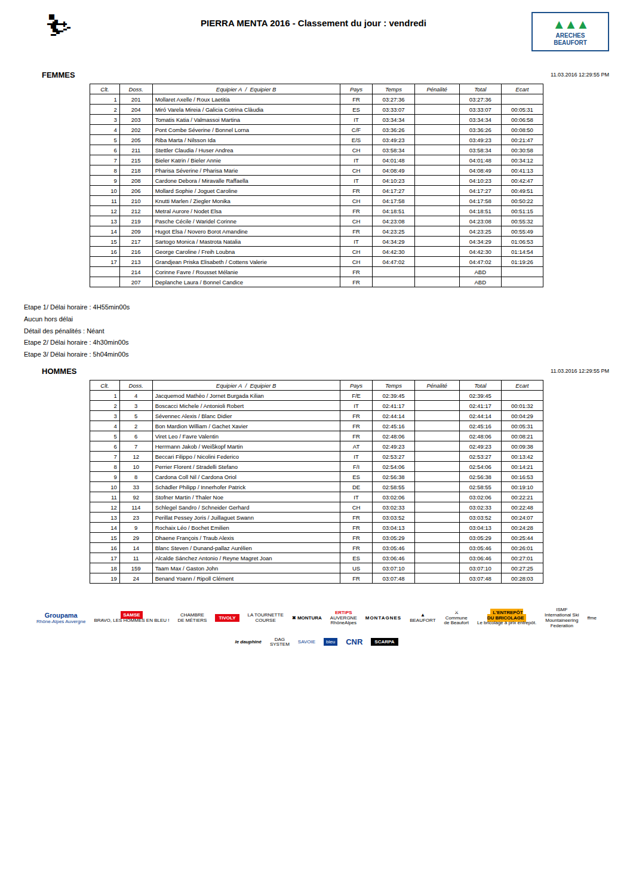⛷
PIERRA MENTA 2016 - Classement du jour : vendredi
▲▲▲
ARECHES
BEAUFORT
FEMMES 11.03.2016 12:29:55 PM
| Clt. | Doss. | Equipier A / Equipier B | Pays | Temps | Pénalité | Total | Ecart |
| --- | --- | --- | --- | --- | --- | --- | --- |
| 1 | 201 | Mollaret Axelle / Roux Laetitia | FR | 03:27:36 | | 03:27:36 | |
| 2 | 204 | Miró Varela Mireia / Galicia Cotrina Clàudia | ES | 03:33:07 | | 03:33:07 | 00:05:31 |
| 3 | 203 | Tomatis Katia / Valmassoi Martina | IT | 03:34:34 | | 03:34:34 | 00:06:58 |
| 4 | 202 | Pont Combe Séverine / Bonnel Lorna | C/F | 03:36:26 | | 03:36:26 | 00:08:50 |
| 5 | 205 | Riba Marta / Nilsson Ida | E/S | 03:49:23 | | 03:49:23 | 00:21:47 |
| 6 | 211 | Stettler Claudia / Huser Andrea | CH | 03:58:34 | | 03:58:34 | 00:30:58 |
| 7 | 215 | Bieler Katrin / Bieler Annie | IT | 04:01:48 | | 04:01:48 | 00:34:12 |
| 8 | 218 | Pharisa Séverine / Pharisa Marie | CH | 04:08:49 | | 04:08:49 | 00:41:13 |
| 9 | 208 | Cardone Debora / Miravalle Raffaella | IT | 04:10:23 | | 04:10:23 | 00:42:47 |
| 10 | 206 | Mollard Sophie / Joguet Caroline | FR | 04:17:27 | | 04:17:27 | 00:49:51 |
| 11 | 210 | Knutti Marlen / Ziegler Monika | CH | 04:17:58 | | 04:17:58 | 00:50:22 |
| 12 | 212 | Metral Aurore / Nodet Elsa | FR | 04:18:51 | | 04:18:51 | 00:51:15 |
| 13 | 219 | Pasche Cécile / Waridel Corinne | CH | 04:23:08 | | 04:23:08 | 00:55:32 |
| 14 | 209 | Hugot Elsa / Novero Borot Amandine | FR | 04:23:25 | | 04:23:25 | 00:55:49 |
| 15 | 217 | Sartogo Monica / Mastrota Natalia | IT | 04:34:29 | | 04:34:29 | 01:06:53 |
| 16 | 216 | George Caroline / Freih Loubna | CH | 04:42:30 | | 04:42:30 | 01:14:54 |
| 17 | 213 | Grandjean Priska Elisabeth / Cottens Valerie | CH | 04:47:02 | | 04:47:02 | 01:19:26 |
| | 214 | Corinne Favre / Rousset Mélanie | FR | | | ABD | |
| | 207 | Deplanche Laura / Bonnel Candice | FR | | | ABD | |
Etape 1/ Délai horaire : 4H55min00s
Aucun hors délai
Détail des pénalités : Néant
Etape 2/ Délai horaire : 4h30min00s
Etape 3/ Délai horaire : 5h04min00s
HOMMES 11.03.2016 12:29:55 PM
| Clt. | Doss. | Equipier A / Equipier B | Pays | Temps | Pénalité | Total | Ecart |
| --- | --- | --- | --- | --- | --- | --- | --- |
| 1 | 4 | Jacquemod Mathèo / Jornet Burgada Kilian | F/E | 02:39:45 | | 02:39:45 | |
| 2 | 3 | Boscacci Michele / Antonioli Robert | IT | 02:41:17 | | 02:41:17 | 00:01:32 |
| 3 | 5 | Sévennec Alexis / Blanc Didier | FR | 02:44:14 | | 02:44:14 | 00:04:29 |
| 4 | 2 | Bon Mardion William / Gachet Xavier | FR | 02:45:16 | | 02:45:16 | 00:05:31 |
| 5 | 6 | Viret Leo / Favre Valentin | FR | 02:48:06 | | 02:48:06 | 00:08:21 |
| 6 | 7 | Herrmann Jakob / Weißkopf Martin | AT | 02:49:23 | | 02:49:23 | 00:09:38 |
| 7 | 12 | Beccari Filippo / Nicolini Federico | IT | 02:53:27 | | 02:53:27 | 00:13:42 |
| 8 | 10 | Perrier Florent / Stradelli Stefano | F/I | 02:54:06 | | 02:54:06 | 00:14:21 |
| 9 | 8 | Cardona Coll Nil / Cardona Oriol | ES | 02:56:38 | | 02:56:38 | 00:16:53 |
| 10 | 33 | Schädler Philipp / Innerhofer Patrick | DE | 02:58:55 | | 02:58:55 | 00:19:10 |
| 11 | 92 | Stofner Martin / Thaler Noe | IT | 03:02:06 | | 03:02:06 | 00:22:21 |
| 12 | 114 | Schlegel Sandro / Schneider Gerhard | CH | 03:02:33 | | 03:02:33 | 00:22:48 |
| 13 | 23 | Perillat Pessey Joris / Juillaguet Swann | FR | 03:03:52 | | 03:03:52 | 00:24:07 |
| 14 | 9 | Rochaix Léo / Bochet Emilien | FR | 03:04:13 | | 03:04:13 | 00:24:28 |
| 15 | 29 | Dhaene François / Traub Alexis | FR | 03:05:29 | | 03:05:29 | 00:25:44 |
| 16 | 14 | Blanc Steven / Dunand-pallaz Aurélien | FR | 03:05:46 | | 03:05:46 | 00:26:01 |
| 17 | 11 | Alcalde Sánchez Antonio / Reyne Magret Joan | ES | 03:06:46 | | 03:06:46 | 00:27:01 |
| 18 | 159 | Taam Max / Gaston John | US | 03:07:10 | | 03:07:10 | 00:27:25 |
| 19 | 24 | Benand Yoann / Ripoll Clément | FR | 03:07:48 | | 03:07:48 | 00:28:03 |
Groupama
Rhône-Alpes Auvergne
SAMSE
BRAVO, LES HOMMES EN BLEU !
CHAMBRE
DE MÉTIERS
TIVOLY
LA TOURNETTE
COURSE
✖ MONTURA
ERTiPS
AUVERGNE
RhôneAlpes
MONTAGNES
▲
BEAUFORT
⚔
Commune
de Beaufort
L'ENTREPÔT
DU BRICOLAGE
Le bricolage à prix entrepôt.
ISMF
International Ski
Mountaineering
Federation
ffme
le dauphiné
DAG
SYSTEM
SAVOIE
bleu
CNR
SCARPA